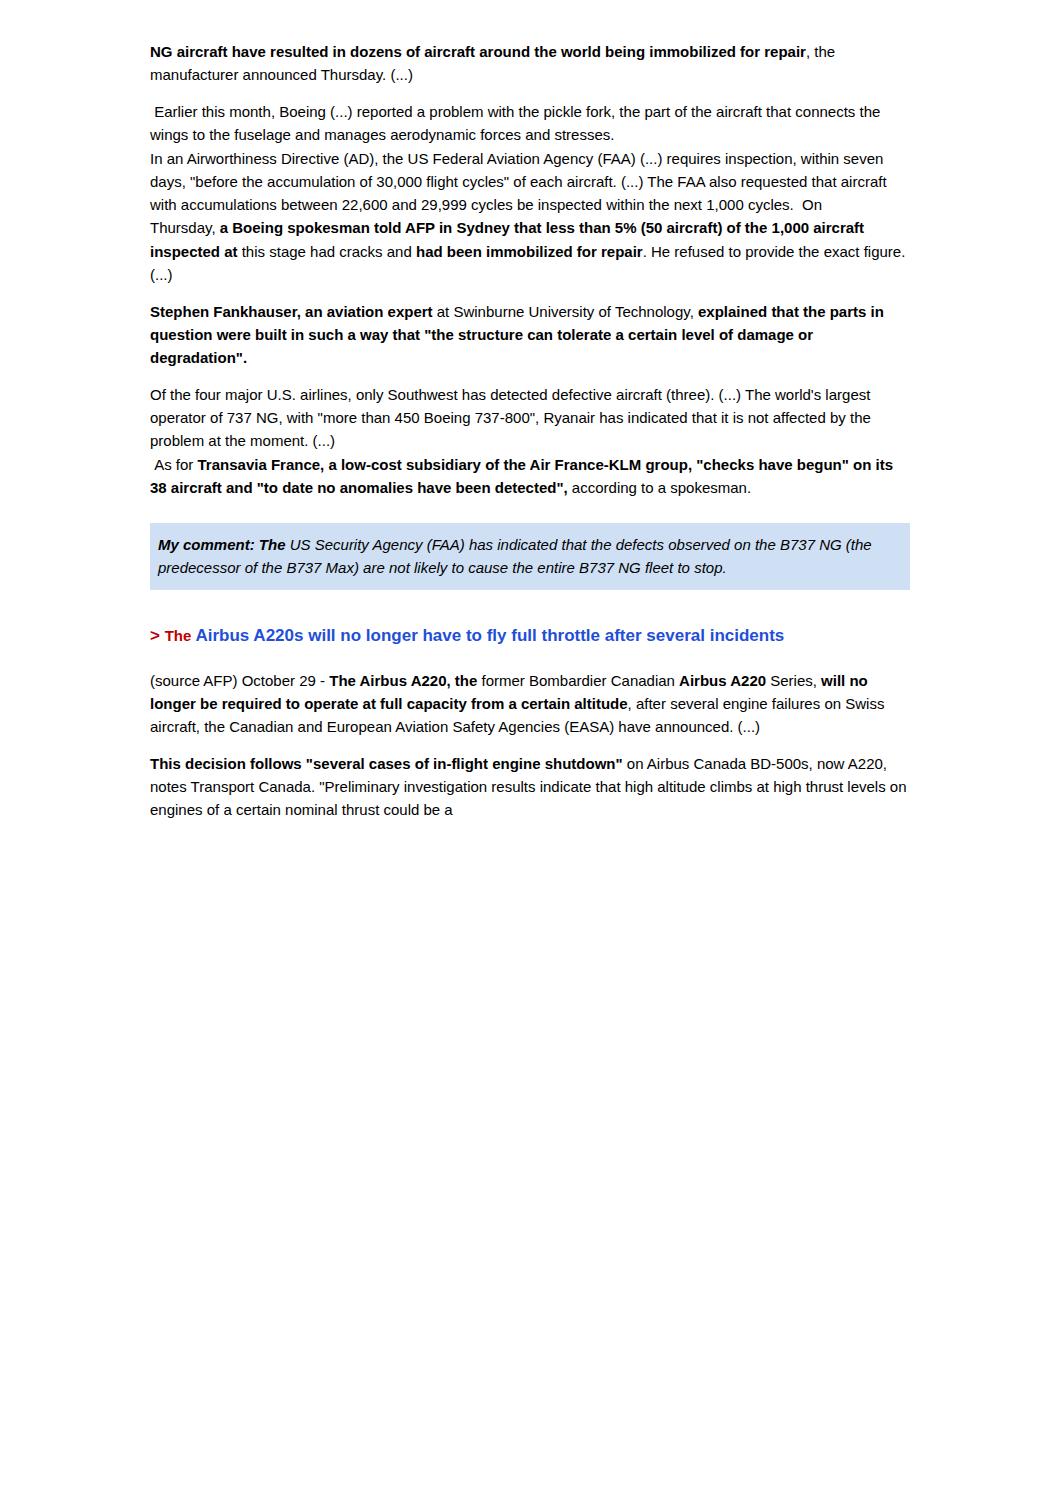NG aircraft have resulted in dozens of aircraft around the world being immobilized for repair, the manufacturer announced Thursday. (...)
Earlier this month, Boeing (...) reported a problem with the pickle fork, the part of the aircraft that connects the wings to the fuselage and manages aerodynamic forces and stresses.
In an Airworthiness Directive (AD), the US Federal Aviation Agency (FAA) (...) requires inspection, within seven days, "before the accumulation of 30,000 flight cycles" of each aircraft. (...) The FAA also requested that aircraft with accumulations between 22,600 and 29,999 cycles be inspected within the next 1,000 cycles. On
Thursday, a Boeing spokesman told AFP in Sydney that less than 5% (50 aircraft) of the 1,000 aircraft inspected at this stage had cracks and had been immobilized for repair. He refused to provide the exact figure. (...)
Stephen Fankhauser, an aviation expert at Swinburne University of Technology, explained that the parts in question were built in such a way that "the structure can tolerate a certain level of damage or degradation".
Of the four major U.S. airlines, only Southwest has detected defective aircraft (three). (...) The world's largest operator of 737 NG, with "more than 450 Boeing 737-800", Ryanair has indicated that it is not affected by the problem at the moment. (...)
As for Transavia France, a low-cost subsidiary of the Air France-KLM group, "checks have begun" on its 38 aircraft and "to date no anomalies have been detected", according to a spokesman.
My comment: The US Security Agency (FAA) has indicated that the defects observed on the B737 NG (the predecessor of the B737 Max) are not likely to cause the entire B737 NG fleet to stop.
> The Airbus A220s will no longer have to fly full throttle after several incidents
(source AFP) October 29 - The Airbus A220, the former Bombardier Canadian Airbus A220 Series, will no longer be required to operate at full capacity from a certain altitude, after several engine failures on Swiss aircraft, the Canadian and European Aviation Safety Agencies (EASA) have announced. (...)
This decision follows "several cases of in-flight engine shutdown" on Airbus Canada BD-500s, now A220, notes Transport Canada. "Preliminary investigation results indicate that high altitude climbs at high thrust levels on engines of a certain nominal thrust could be a